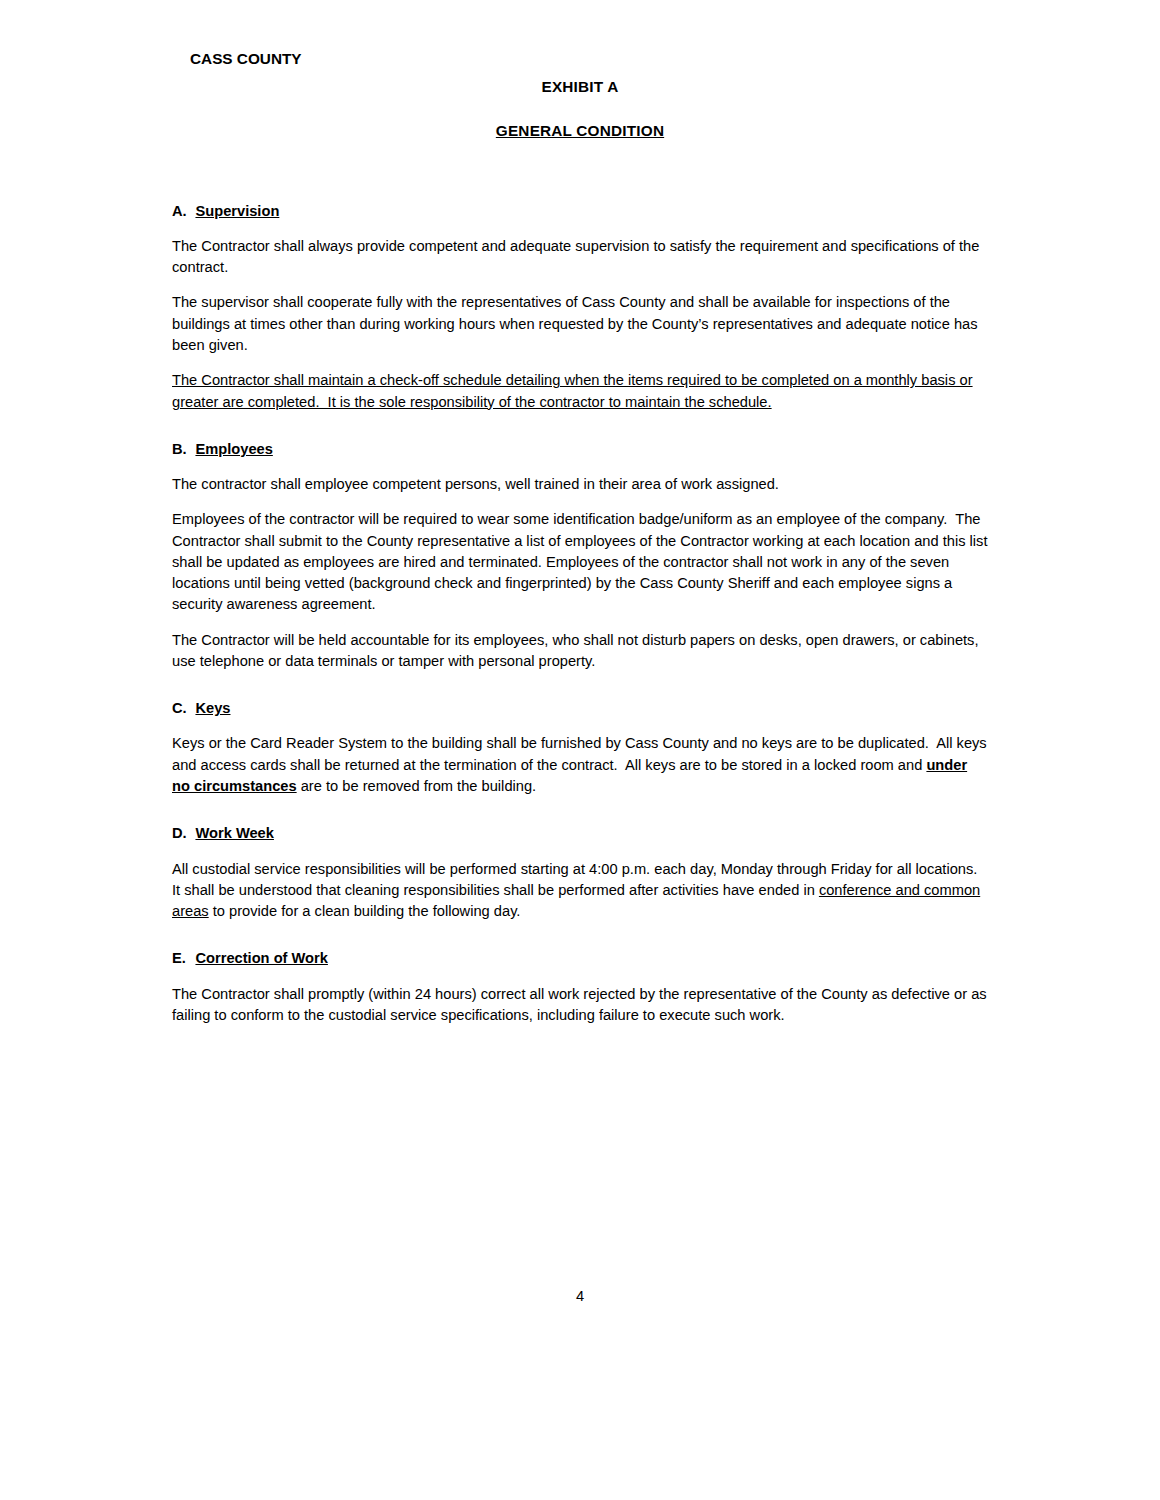CASS COUNTY
EXHIBIT A
GENERAL CONDITION
A. Supervision
The Contractor shall always provide competent and adequate supervision to satisfy the requirement and specifications of the contract.
The supervisor shall cooperate fully with the representatives of Cass County and shall be available for inspections of the buildings at times other than during working hours when requested by the County’s representatives and adequate notice has been given.
The Contractor shall maintain a check-off schedule detailing when the items required to be completed on a monthly basis or greater are completed. It is the sole responsibility of the contractor to maintain the schedule.
B. Employees
The contractor shall employee competent persons, well trained in their area of work assigned.
Employees of the contractor will be required to wear some identification badge/uniform as an employee of the company. The Contractor shall submit to the County representative a list of employees of the Contractor working at each location and this list shall be updated as employees are hired and terminated. Employees of the contractor shall not work in any of the seven locations until being vetted (background check and fingerprinted) by the Cass County Sheriff and each employee signs a security awareness agreement.
The Contractor will be held accountable for its employees, who shall not disturb papers on desks, open drawers, or cabinets, use telephone or data terminals or tamper with personal property.
C. Keys
Keys or the Card Reader System to the building shall be furnished by Cass County and no keys are to be duplicated. All keys and access cards shall be returned at the termination of the contract. All keys are to be stored in a locked room and under no circumstances are to be removed from the building.
D. Work Week
All custodial service responsibilities will be performed starting at 4:00 p.m. each day, Monday through Friday for all locations. It shall be understood that cleaning responsibilities shall be performed after activities have ended in conference and common areas to provide for a clean building the following day.
E. Correction of Work
The Contractor shall promptly (within 24 hours) correct all work rejected by the representative of the County as defective or as failing to conform to the custodial service specifications, including failure to execute such work.
4